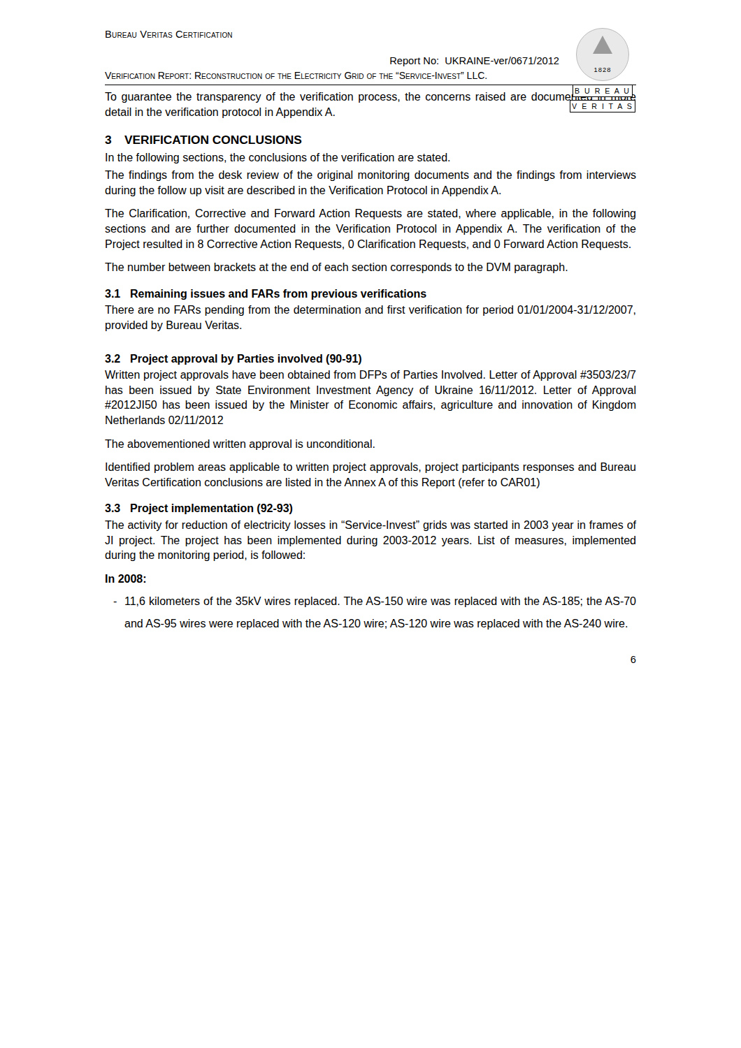Bureau Veritas Certification
B U R E A U
V E R I T A S
Report No: UKRAINE-ver/0671/2012
Verification Report: Reconstruction of the Electricity Grid of the “Service-Invest” LLC.
To guarantee the transparency of the verification process, the concerns raised are documented in more detail in the verification protocol in Appendix A.
3 VERIFICATION CONCLUSIONS
In the following sections, the conclusions of the verification are stated.
The findings from the desk review of the original monitoring documents and the findings from interviews during the follow up visit are described in the Verification Protocol in Appendix A.
The Clarification, Corrective and Forward Action Requests are stated, where applicable, in the following sections and are further documented in the Verification Protocol in Appendix A. The verification of the Project resulted in 8 Corrective Action Requests, 0 Clarification Requests, and 0 Forward Action Requests.
The number between brackets at the end of each section corresponds to the DVM paragraph.
3.1 Remaining issues and FARs from previous verifications
There are no FARs pending from the determination and first verification for period 01/01/2004-31/12/2007, provided by Bureau Veritas.
3.2 Project approval by Parties involved (90-91)
Written project approvals have been obtained from DFPs of Parties Involved. Letter of Approval #3503/23/7 has been issued by State Environment Investment Agency of Ukraine 16/11/2012. Letter of Approval #2012JI50 has been issued by the Minister of Economic affairs, agriculture and innovation of Kingdom Netherlands 02/11/2012
The abovementioned written approval is unconditional.
Identified problem areas applicable to written project approvals, project participants responses and Bureau Veritas Certification conclusions are listed in the Annex A of this Report (refer to CAR01)
3.3 Project implementation (92-93)
The activity for reduction of electricity losses in “Service-Invest” grids was started in 2003 year in frames of JI project. The project has been implemented during 2003-2012 years. List of measures, implemented during the monitoring period, is followed:
In 2008:
11,6 kilometers of the 35kV wires replaced. The AS-150 wire was replaced with the AS-185; the AS-70 and AS-95 wires were replaced with the AS-120 wire; AS-120 wire was replaced with the AS-240 wire.
6